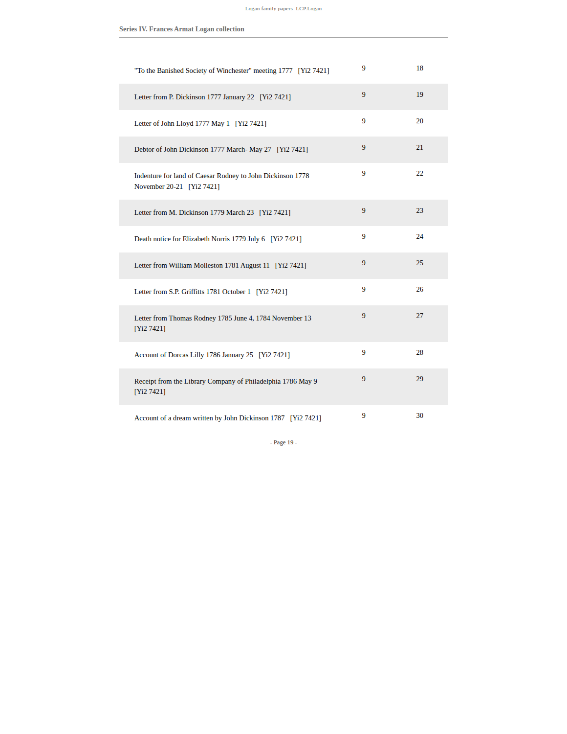Logan family papers LCP.Logan
Series IV. Frances Armat Logan collection
| "To the Banished Society of Winchester" meeting 1777 [Yi2 7421] | 9 | 18 |
| Letter from P. Dickinson 1777 January 22 [Yi2 7421] | 9 | 19 |
| Letter of John Lloyd 1777 May 1 [Yi2 7421] | 9 | 20 |
| Debtor of John Dickinson 1777 March- May 27 [Yi2 7421] | 9 | 21 |
| Indenture for land of Caesar Rodney to John Dickinson 1778 November 20-21 [Yi2 7421] | 9 | 22 |
| Letter from M. Dickinson 1779 March 23 [Yi2 7421] | 9 | 23 |
| Death notice for Elizabeth Norris 1779 July 6 [Yi2 7421] | 9 | 24 |
| Letter from William Molleston 1781 August 11 [Yi2 7421] | 9 | 25 |
| Letter from S.P. Griffitts 1781 October 1 [Yi2 7421] | 9 | 26 |
| Letter from Thomas Rodney 1785 June 4, 1784 November 13 [Yi2 7421] | 9 | 27 |
| Account of Dorcas Lilly 1786 January 25 [Yi2 7421] | 9 | 28 |
| Receipt from the Library Company of Philadelphia 1786 May 9 [Yi2 7421] | 9 | 29 |
| Account of a dream written by John Dickinson 1787 [Yi2 7421] | 9 | 30 |
- Page 19 -